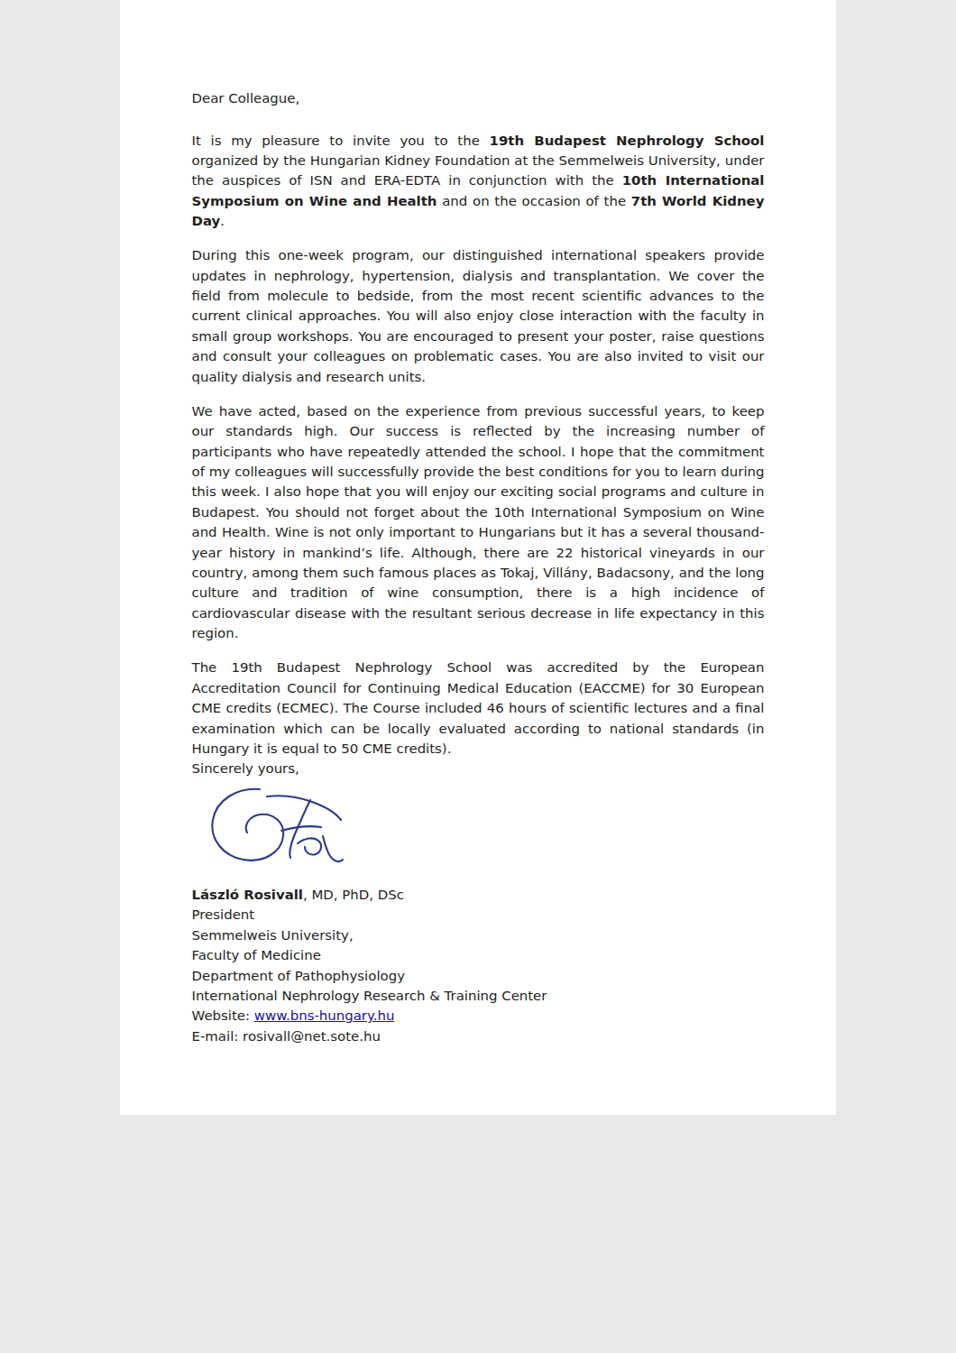Dear Colleague,
It is my pleasure to invite you to the 19th Budapest Nephrology School organized by the Hungarian Kidney Foundation at the Semmelweis University, under the auspices of ISN and ERA-EDTA in conjunction with the 10th International Symposium on Wine and Health and on the occasion of the 7th World Kidney Day.
During this one-week program, our distinguished international speakers provide updates in nephrology, hypertension, dialysis and transplantation. We cover the field from molecule to bedside, from the most recent scientific advances to the current clinical approaches. You will also enjoy close interaction with the faculty in small group workshops. You are encouraged to present your poster, raise questions and consult your colleagues on problematic cases. You are also invited to visit our quality dialysis and research units.
We have acted, based on the experience from previous successful years, to keep our standards high. Our success is reflected by the increasing number of participants who have repeatedly attended the school. I hope that the commitment of my colleagues will successfully provide the best conditions for you to learn during this week. I also hope that you will enjoy our exciting social programs and culture in Budapest. You should not forget about the 10th International Symposium on Wine and Health. Wine is not only important to Hungarians but it has a several thousand-year history in mankind’s life. Although, there are 22 historical vineyards in our country, among them such famous places as Tokaj, Villány, Badacsony, and the long culture and tradition of wine consumption, there is a high incidence of cardiovascular disease with the resultant serious decrease in life expectancy in this region.
The 19th Budapest Nephrology School was accredited by the European Accreditation Council for Continuing Medical Education (EACCME) for 30 European CME credits (ECMEC). The Course included 46 hours of scientific lectures and a final examination which can be locally evaluated according to national standards (in Hungary it is equal to 50 CME credits).
Sincerely yours,
László Rosivall, MD, PhD, DSc
President
Semmelweis University,
Faculty of Medicine
Department of Pathophysiology
International Nephrology Research & Training Center
Website: www.bns-hungary.hu
E-mail: rosivall@net.sote.hu